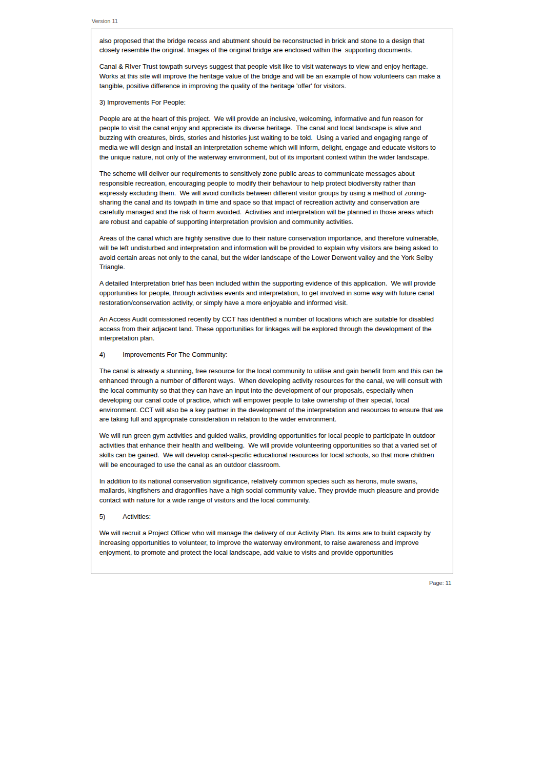Version 11
also proposed that the bridge recess and abutment should be reconstructed in brick and stone to a design that closely resemble the original. Images of the original bridge are enclosed within the supporting documents.
Canal & RIver Trust towpath surveys suggest that people visit like to visit waterways to view and enjoy heritage. Works at this site will improve the heritage value of the bridge and will be an example of how volunteers can make a tangible, positive difference in improving the quality of the heritage 'offer' for visitors.
3) Improvements For People:
People are at the heart of this project. We will provide an inclusive, welcoming, informative and fun reason for people to visit the canal enjoy and appreciate its diverse heritage. The canal and local landscape is alive and buzzing with creatures, birds, stories and histories just waiting to be told. Using a varied and engaging range of media we will design and install an interpretation scheme which will inform, delight, engage and educate visitors to the unique nature, not only of the waterway environment, but of its important context within the wider landscape.
The scheme will deliver our requirements to sensitively zone public areas to communicate messages about responsible recreation, encouraging people to modify their behaviour to help protect biodiversity rather than expressly excluding them. We will avoid conflicts between different visitor groups by using a method of zoning-sharing the canal and its towpath in time and space so that impact of recreation activity and conservation are carefully managed and the risk of harm avoided. Activities and interpretation will be planned in those areas which are robust and capable of supporting interpretation provision and community activities.
Areas of the canal which are highly sensitive due to their nature conservation importance, and therefore vulnerable, will be left undisturbed and interpretation and information will be provided to explain why visitors are being asked to avoid certain areas not only to the canal, but the wider landscape of the Lower Derwent valley and the York Selby Triangle.
A detailed Interpretation brief has been included within the supporting evidence of this application. We will provide opportunities for people, through activities events and interpretation, to get involved in some way with future canal restoration/conservation activity, or simply have a more enjoyable and informed visit.
An Access Audit comissioned recently by CCT has identified a number of locations which are suitable for disabled access from their adjacent land. These opportunities for linkages will be explored through the development of the interpretation plan.
4) Improvements For The Community:
The canal is already a stunning, free resource for the local community to utilise and gain benefit from and this can be enhanced through a number of different ways. When developing activity resources for the canal, we will consult with the local community so that they can have an input into the development of our proposals, especially when developing our canal code of practice, which will empower people to take ownership of their special, local environment. CCT will also be a key partner in the development of the interpretation and resources to ensure that we are taking full and appropriate consideration in relation to the wider environment.
We will run green gym activities and guided walks, providing opportunities for local people to participate in outdoor activities that enhance their health and wellbeing. We will provide volunteering opportunities so that a varied set of skills can be gained. We will develop canal-specific educational resources for local schools, so that more children will be encouraged to use the canal as an outdoor classroom.
In addition to its national conservation significance, relatively common species such as herons, mute swans, mallards, kingfishers and dragonflies have a high social community value. They provide much pleasure and provide contact with nature for a wide range of visitors and the local community.
5) Activities:
We will recruit a Project Officer who will manage the delivery of our Activity Plan. Its aims are to build capacity by increasing opportunities to volunteer, to improve the waterway environment, to raise awareness and improve enjoyment, to promote and protect the local landscape, add value to visits and provide opportunities
Page: 11